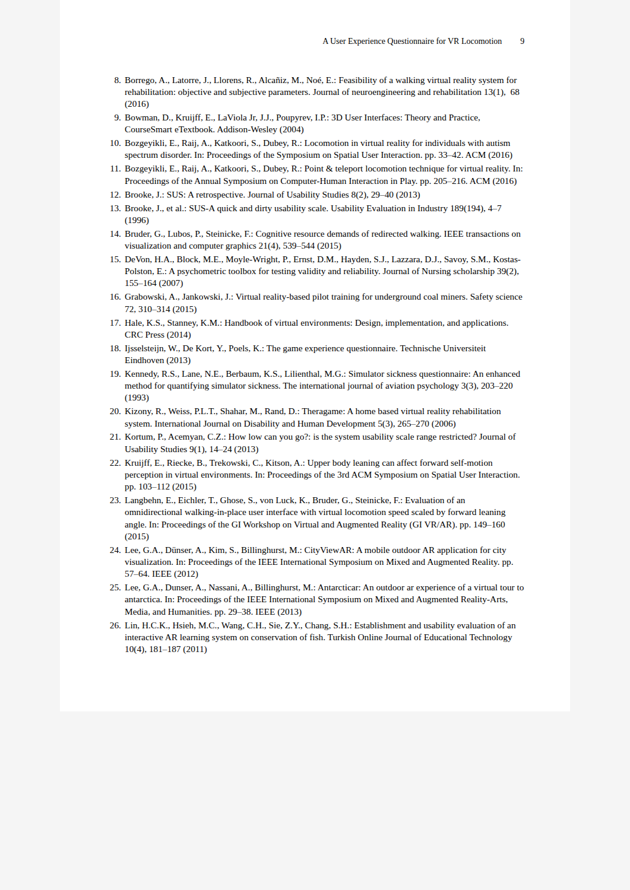A User Experience Questionnaire for VR Locomotion 9
Borrego, A., Latorre, J., Llorens, R., Alcañiz, M., Noé, E.: Feasibility of a walking virtual reality system for rehabilitation: objective and subjective parameters. Journal of neuroengineering and rehabilitation 13(1), 68 (2016)
Bowman, D., Kruijff, E., LaViola Jr, J.J., Poupyrev, I.P.: 3D User Interfaces: Theory and Practice, CourseSmart eTextbook. Addison-Wesley (2004)
Bozgeyikli, E., Raij, A., Katkoori, S., Dubey, R.: Locomotion in virtual reality for individuals with autism spectrum disorder. In: Proceedings of the Symposium on Spatial User Interaction. pp. 33–42. ACM (2016)
Bozgeyikli, E., Raij, A., Katkoori, S., Dubey, R.: Point & teleport locomotion technique for virtual reality. In: Proceedings of the Annual Symposium on Computer-Human Interaction in Play. pp. 205–216. ACM (2016)
Brooke, J.: SUS: A retrospective. Journal of Usability Studies 8(2), 29–40 (2013)
Brooke, J., et al.: SUS-A quick and dirty usability scale. Usability Evaluation in Industry 189(194), 4–7 (1996)
Bruder, G., Lubos, P., Steinicke, F.: Cognitive resource demands of redirected walking. IEEE transactions on visualization and computer graphics 21(4), 539–544 (2015)
DeVon, H.A., Block, M.E., Moyle-Wright, P., Ernst, D.M., Hayden, S.J., Lazzara, D.J., Savoy, S.M., Kostas-Polston, E.: A psychometric toolbox for testing validity and reliability. Journal of Nursing scholarship 39(2), 155–164 (2007)
Grabowski, A., Jankowski, J.: Virtual reality-based pilot training for underground coal miners. Safety science 72, 310–314 (2015)
Hale, K.S., Stanney, K.M.: Handbook of virtual environments: Design, implementation, and applications. CRC Press (2014)
Ijsselsteijn, W., De Kort, Y., Poels, K.: The game experience questionnaire. Technische Universiteit Eindhoven (2013)
Kennedy, R.S., Lane, N.E., Berbaum, K.S., Lilienthal, M.G.: Simulator sickness questionnaire: An enhanced method for quantifying simulator sickness. The international journal of aviation psychology 3(3), 203–220 (1993)
Kizony, R., Weiss, P.L.T., Shahar, M., Rand, D.: Theragame: A home based virtual reality rehabilitation system. International Journal on Disability and Human Development 5(3), 265–270 (2006)
Kortum, P., Acemyan, C.Z.: How low can you go?: is the system usability scale range restricted? Journal of Usability Studies 9(1), 14–24 (2013)
Kruijff, E., Riecke, B., Trekowski, C., Kitson, A.: Upper body leaning can affect forward self-motion perception in virtual environments. In: Proceedings of the 3rd ACM Symposium on Spatial User Interaction. pp. 103–112 (2015)
Langbehn, E., Eichler, T., Ghose, S., von Luck, K., Bruder, G., Steinicke, F.: Evaluation of an omnidirectional walking-in-place user interface with virtual locomotion speed scaled by forward leaning angle. In: Proceedings of the GI Workshop on Virtual and Augmented Reality (GI VR/AR). pp. 149–160 (2015)
Lee, G.A., Dünser, A., Kim, S., Billinghurst, M.: CityViewAR: A mobile outdoor AR application for city visualization. In: Proceedings of the IEEE International Symposium on Mixed and Augmented Reality. pp. 57–64. IEEE (2012)
Lee, G.A., Dunser, A., Nassani, A., Billinghurst, M.: Antarcticar: An outdoor ar experience of a virtual tour to antarctica. In: Proceedings of the IEEE International Symposium on Mixed and Augmented Reality-Arts, Media, and Humanities. pp. 29–38. IEEE (2013)
Lin, H.C.K., Hsieh, M.C., Wang, C.H., Sie, Z.Y., Chang, S.H.: Establishment and usability evaluation of an interactive AR learning system on conservation of fish. Turkish Online Journal of Educational Technology 10(4), 181–187 (2011)